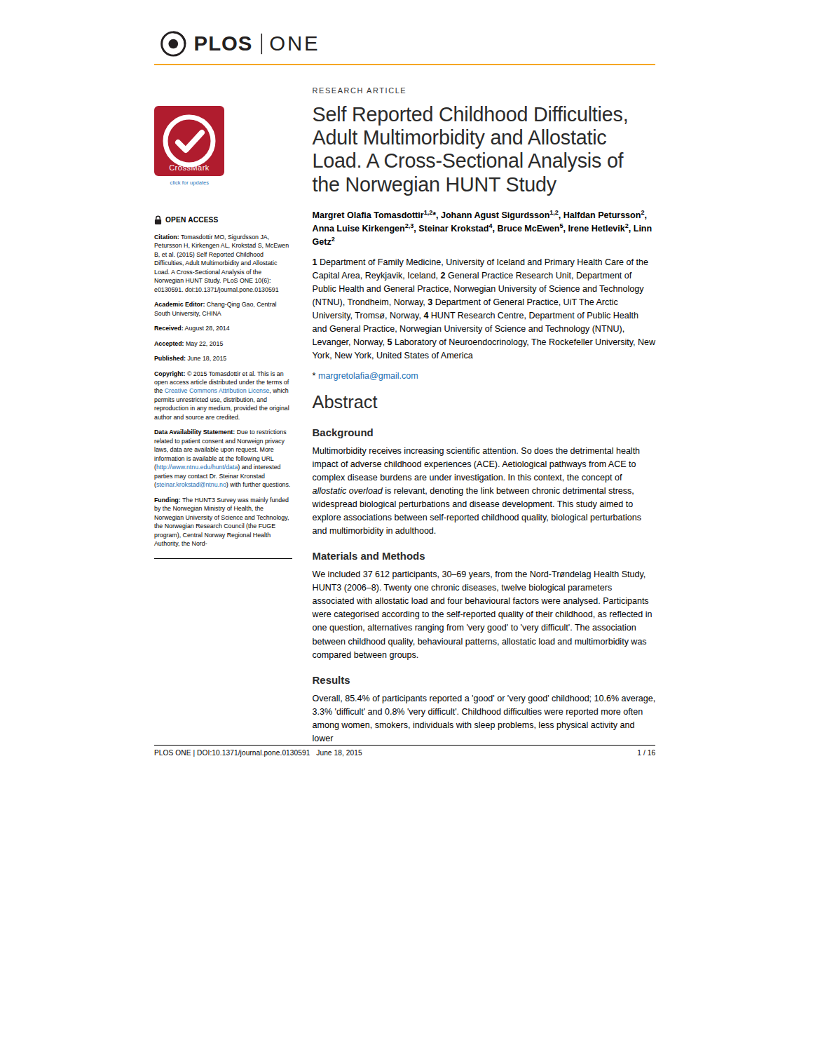PLOS ONE
CrossMark
click for updates
OPEN ACCESS
Citation: Tomasdottir MO, Sigurdsson JA, Petursson H, Kirkengen AL, Krokstad S, McEwen B, et al. (2015) Self Reported Childhood Difficulties, Adult Multimorbidity and Allostatic Load. A Cross-Sectional Analysis of the Norwegian HUNT Study. PLoS ONE 10(6): e0130591. doi:10.1371/journal.pone.0130591
Academic Editor: Chang-Qing Gao, Central South University, CHINA
Received: August 28, 2014
Accepted: May 22, 2015
Published: June 18, 2015
Copyright: © 2015 Tomasdottir et al. This is an open access article distributed under the terms of the Creative Commons Attribution License, which permits unrestricted use, distribution, and reproduction in any medium, provided the original author and source are credited.
Data Availability Statement: Due to restrictions related to patient consent and Norweign privacy laws, data are available upon request. More information is available at the following URL (http://www.ntnu.edu/hunt/data) and interested parties may contact Dr. Steinar Kronstad (steinar.krokstad@ntnu.no) with further questions.
Funding: The HUNT3 Survey was mainly funded by the Norwegian Ministry of Health, the Norwegian University of Science and Technology, the Norwegian Research Council (the FUGE program), Central Norway Regional Health Authority, the Nord-
RESEARCH ARTICLE
Self Reported Childhood Difficulties, Adult Multimorbidity and Allostatic Load. A Cross-Sectional Analysis of the Norwegian HUNT Study
Margret Olafia Tomasdottir1,2*, Johann Agust Sigurdsson1,2, Halfdan Petursson2, Anna Luise Kirkengen2,3, Steinar Krokstad4, Bruce McEwen5, Irene Hetlevik2, Linn Getz2
1 Department of Family Medicine, University of Iceland and Primary Health Care of the Capital Area, Reykjavik, Iceland, 2 General Practice Research Unit, Department of Public Health and General Practice, Norwegian University of Science and Technology (NTNU), Trondheim, Norway, 3 Department of General Practice, UiT The Arctic University, Tromsø, Norway, 4 HUNT Research Centre, Department of Public Health and General Practice, Norwegian University of Science and Technology (NTNU), Levanger, Norway, 5 Laboratory of Neuroendocrinology, The Rockefeller University, New York, New York, United States of America
* margretolafia@gmail.com
Abstract
Background
Multimorbidity receives increasing scientific attention. So does the detrimental health impact of adverse childhood experiences (ACE). Aetiological pathways from ACE to complex disease burdens are under investigation. In this context, the concept of allostatic overload is relevant, denoting the link between chronic detrimental stress, widespread biological perturbations and disease development. This study aimed to explore associations between self-reported childhood quality, biological perturbations and multimorbidity in adulthood.
Materials and Methods
We included 37 612 participants, 30–69 years, from the Nord-Trøndelag Health Study, HUNT3 (2006–8). Twenty one chronic diseases, twelve biological parameters associated with allostatic load and four behavioural factors were analysed. Participants were categorised according to the self-reported quality of their childhood, as reflected in one question, alternatives ranging from 'very good' to 'very difficult'. The association between childhood quality, behavioural patterns, allostatic load and multimorbidity was compared between groups.
Results
Overall, 85.4% of participants reported a 'good' or 'very good' childhood; 10.6% average, 3.3% 'difficult' and 0.8% 'very difficult'. Childhood difficulties were reported more often among women, smokers, individuals with sleep problems, less physical activity and lower
PLOS ONE | DOI:10.1371/journal.pone.0130591 June 18, 2015
1 / 16